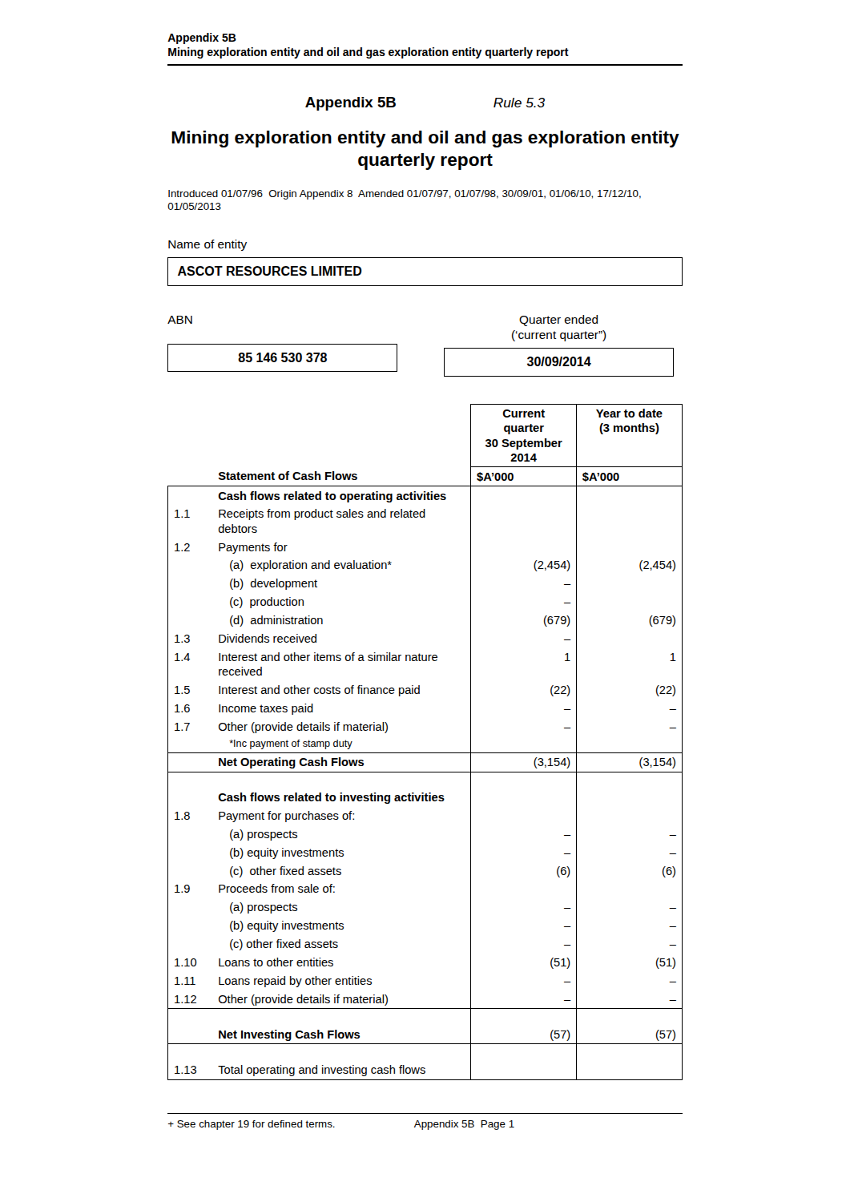Appendix 5B
Mining exploration entity and oil and gas exploration entity quarterly report
Appendix 5B Rule 5.3
Mining exploration entity and oil and gas exploration entity
quarterly report
Introduced 01/07/96 Origin Appendix 8 Amended 01/07/97, 01/07/98, 30/09/01, 01/06/10, 17/12/10, 01/05/2013
Name of entity
ASCOT RESOURCES LIMITED
ABN
85 146 530 378
Quarter ended
(‘current quarter”)
30/09/2014
| | | Current quarter 30 September 2014 | Year to date (3 months) |
| --- | --- | --- | --- |
| | Statement of Cash Flows | $A’000 | $A’000 |
| | Cash flows related to operating activities | | |
| 1.1 | Receipts from product sales and related debtors | | |
| 1.2 | Payments for | | |
| | (a) exploration and evaluation* | (2,454) | (2,454) |
| | (b) development | – | |
| | (c) production | – | |
| | (d) administration | (679) | (679) |
| 1.3 | Dividends received | – | |
| 1.4 | Interest and other items of a similar nature received | 1 | 1 |
| 1.5 | Interest and other costs of finance paid | (22) | (22) |
| 1.6 | Income taxes paid | – | – |
| 1.7 | Other (provide details if material) | – | – |
| | *Inc payment of stamp duty | | |
| | Net Operating Cash Flows | (3,154) | (3,154) |
| | Cash flows related to investing activities | | |
| 1.8 | Payment for purchases of: | | |
| | (a) prospects | – | – |
| | (b) equity investments | – | – |
| | (c) other fixed assets | (6) | (6) |
| 1.9 | Proceeds from sale of: | | |
| | (a) prospects | – | – |
| | (b) equity investments | – | – |
| | (c) other fixed assets | – | – |
| 1.10 | Loans to other entities | (51) | (51) |
| 1.11 | Loans repaid by other entities | – | – |
| 1.12 | Other (provide details if material) | – | – |
| | Net Investing Cash Flows | (57) | (57) |
| 1.13 | Total operating and investing cash flows | | |
+ See chapter 19 for defined terms. Appendix 5B Page 1